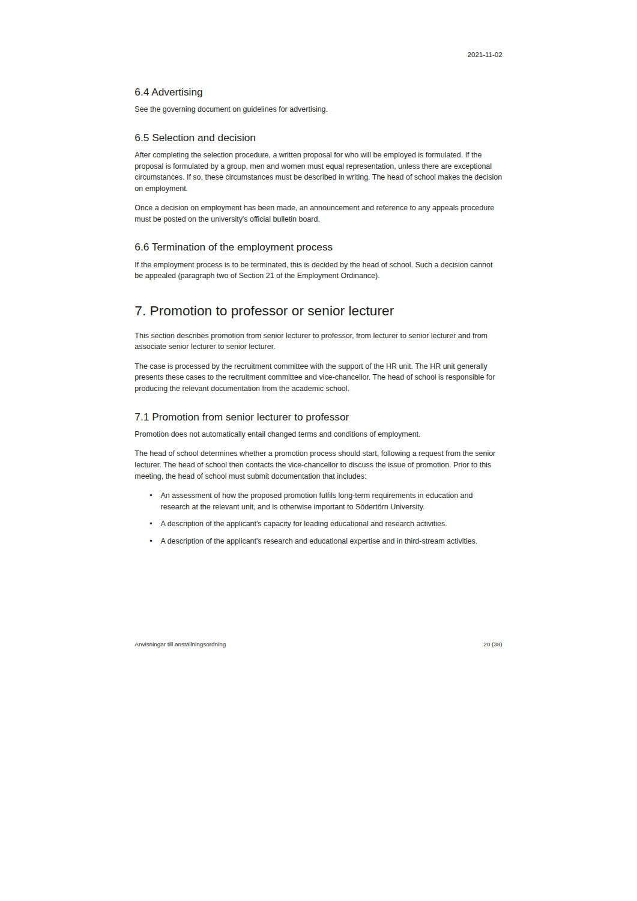2021-11-02
6.4 Advertising
See the governing document on guidelines for advertising.
6.5 Selection and decision
After completing the selection procedure, a written proposal for who will be employed is formulated. If the proposal is formulated by a group, men and women must equal representation, unless there are exceptional circumstances. If so, these circumstances must be described in writing. The head of school makes the decision on employment.
Once a decision on employment has been made, an announcement and reference to any appeals procedure must be posted on the university's official bulletin board.
6.6 Termination of the employment process
If the employment process is to be terminated, this is decided by the head of school. Such a decision cannot be appealed (paragraph two of Section 21 of the Employment Ordinance).
7. Promotion to professor or senior lecturer
This section describes promotion from senior lecturer to professor, from lecturer to senior lecturer and from associate senior lecturer to senior lecturer.
The case is processed by the recruitment committee with the support of the HR unit. The HR unit generally presents these cases to the recruitment committee and vice-chancellor. The head of school is responsible for producing the relevant documentation from the academic school.
7.1 Promotion from senior lecturer to professor
Promotion does not automatically entail changed terms and conditions of employment.
The head of school determines whether a promotion process should start, following a request from the senior lecturer. The head of school then contacts the vice-chancellor to discuss the issue of promotion. Prior to this meeting, the head of school must submit documentation that includes:
An assessment of how the proposed promotion fulfils long-term requirements in education and research at the relevant unit, and is otherwise important to Södertörn University.
A description of the applicant's capacity for leading educational and research activities.
A description of the applicant's research and educational expertise and in third-stream activities.
Anvisningar till anställningsordning 20 (38)